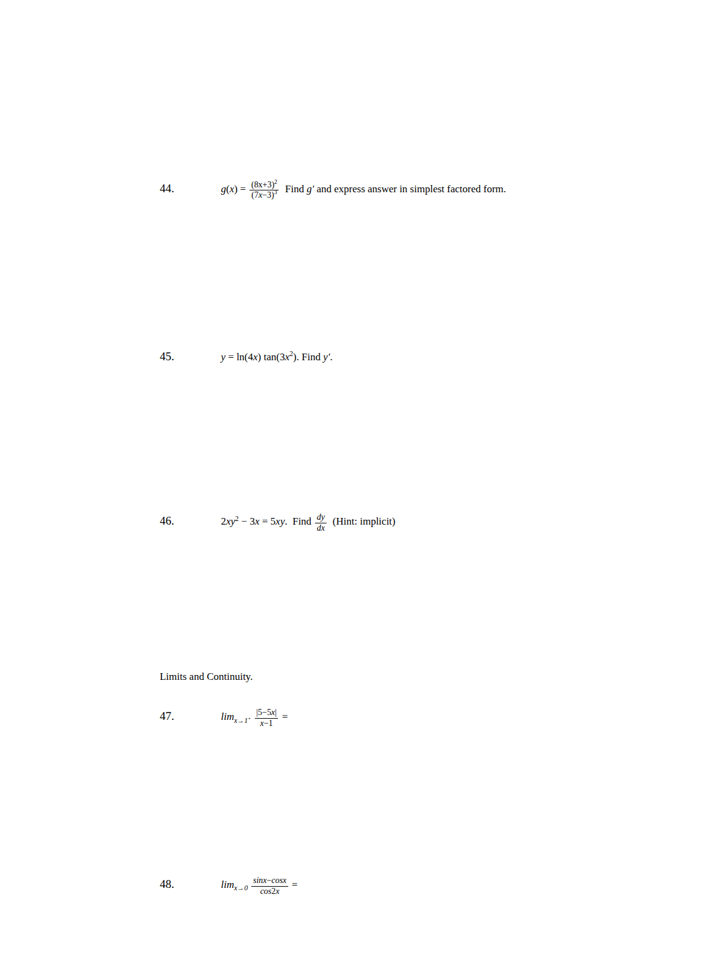44.
g(x) = (8x+3)2(7x−3)3 Find g′ and express answer in simplest factored form.
45.
y = ln(4x) tan(3x2). Find y′.
46.
2xy2 − 3x = 5xy. Find dy dx (Hint: implicit)
Limits and Continuity.
47.
limx→1+ |5−5x|x−1 =
48.
limx→0 sinx−cosx cos2x =